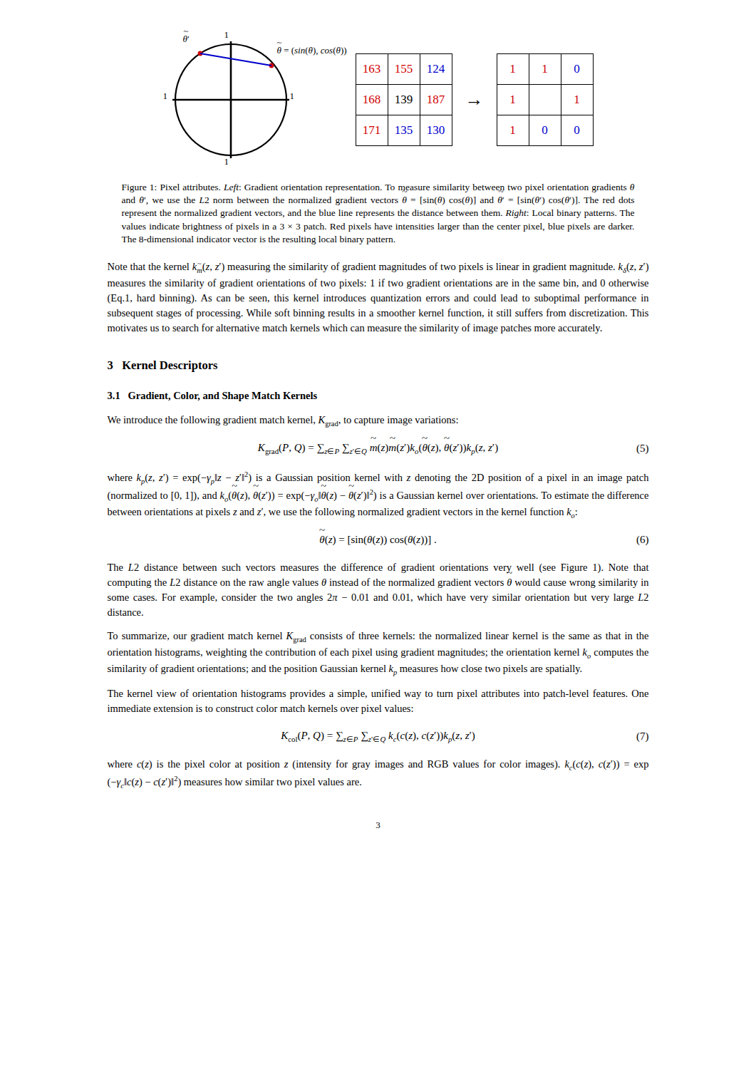θ′ 1 1 1 1 θ = (sin(θ), cos(θ))
| 163 | 155 | 124 |
| 168 | 139 | 187 |
| 171 | 135 | 130 |
→
| 1 | 1 | 0 |
| 1 | | 1 |
| 1 | 0 | 0 |
Figure 1: Pixel attributes. Left: Gradient orientation representation. To measure similarity between two pixel orientation gradients θ and θ′, we use the L2 norm between the normalized gradient vectors θ = [sin(θ) cos(θ)] and θ′ = [sin(θ′) cos(θ′)]. The red dots represent the normalized gradient vectors, and the blue line represents the distance between them. Right: Local binary patterns. The values indicate brightness of pixels in a 3 × 3 patch. Red pixels have intensities larger than the center pixel, blue pixels are darker. The 8-dimensional indicator vector is the resulting local binary pattern.
Note that the kernel km(z, z′) measuring the similarity of gradient magnitudes of two pixels is linear in gradient magnitude. kδ(z, z′) measures the similarity of gradient orientations of two pixels: 1 if two gradient orientations are in the same bin, and 0 otherwise (Eq.1, hard binning). As can be seen, this kernel introduces quantization errors and could lead to suboptimal performance in subsequent stages of processing. While soft binning results in a smoother kernel function, it still suffers from discretization. This motivates us to search for alternative match kernels which can measure the similarity of image patches more accurately.
3 Kernel Descriptors
3.1 Gradient, Color, and Shape Match Kernels
We introduce the following gradient match kernel, Kgrad, to capture image variations:
Kgrad(P, Q) = ∑z∈P ∑z′∈Q m(z)m(z′)ko(θ(z), θ(z′))kp(z, z′) (5)
where kp(z, z′) = exp(−γp‖z − z′‖2) is a Gaussian position kernel with z denoting the 2D position of a pixel in an image patch (normalized to [0, 1]), and ko(θ(z), θ(z′)) = exp(−γo‖θ(z) − θ(z′)‖2) is a Gaussian kernel over orientations. To estimate the difference between orientations at pixels z and z′, we use the following normalized gradient vectors in the kernel function ko:
θ(z) = [sin(θ(z)) cos(θ(z))] . (6)
The L2 distance between such vectors measures the difference of gradient orientations very well (see Figure 1). Note that computing the L2 distance on the raw angle values θ instead of the normalized gradient vectors θ would cause wrong similarity in some cases. For example, consider the two angles 2π − 0.01 and 0.01, which have very similar orientation but very large L2 distance.
To summarize, our gradient match kernel Kgrad consists of three kernels: the normalized linear kernel is the same as that in the orientation histograms, weighting the contribution of each pixel using gradient magnitudes; the orientation kernel ko computes the similarity of gradient orientations; and the position Gaussian kernel kp measures how close two pixels are spatially.
The kernel view of orientation histograms provides a simple, unified way to turn pixel attributes into patch-level features. One immediate extension is to construct color match kernels over pixel values:
Kcol(P, Q) = ∑z∈P ∑z′∈Q kc(c(z), c(z′))kp(z, z′) (7)
where c(z) is the pixel color at position z (intensity for gray images and RGB values for color images). kc(c(z), c(z′)) = exp (−γc‖c(z) − c(z′)‖2) measures how similar two pixel values are.
3